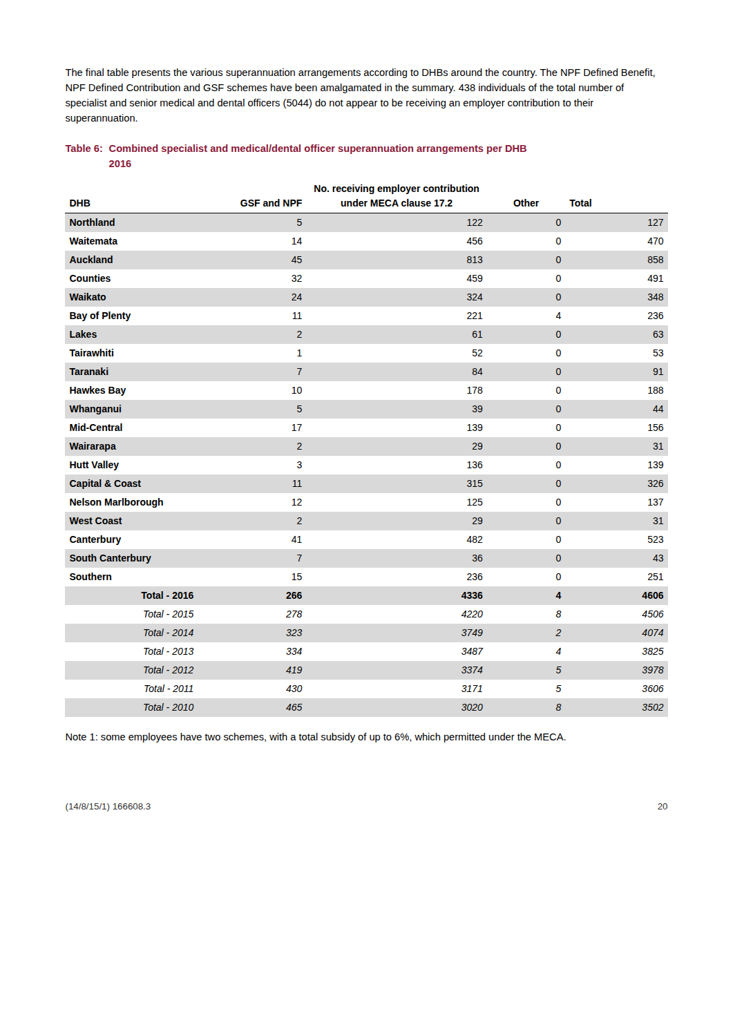The final table presents the various superannuation arrangements according to DHBs around the country. The NPF Defined Benefit, NPF Defined Contribution and GSF schemes have been amalgamated in the summary. 438 individuals of the total number of specialist and senior medical and dental officers (5044) do not appear to be receiving an employer contribution to their superannuation.
Table 6: Combined specialist and medical/dental officer superannuation arrangements per DHB 2016
| DHB | GSF and NPF | No. receiving employer contribution under MECA clause 17.2 | Other | Total |
| --- | --- | --- | --- | --- |
| Northland | 5 | 122 | 0 | 127 |
| Waitemata | 14 | 456 | 0 | 470 |
| Auckland | 45 | 813 | 0 | 858 |
| Counties | 32 | 459 | 0 | 491 |
| Waikato | 24 | 324 | 0 | 348 |
| Bay of Plenty | 11 | 221 | 4 | 236 |
| Lakes | 2 | 61 | 0 | 63 |
| Tairawhiti | 1 | 52 | 0 | 53 |
| Taranaki | 7 | 84 | 0 | 91 |
| Hawkes Bay | 10 | 178 | 0 | 188 |
| Whanganui | 5 | 39 | 0 | 44 |
| Mid-Central | 17 | 139 | 0 | 156 |
| Wairarapa | 2 | 29 | 0 | 31 |
| Hutt Valley | 3 | 136 | 0 | 139 |
| Capital & Coast | 11 | 315 | 0 | 326 |
| Nelson Marlborough | 12 | 125 | 0 | 137 |
| West Coast | 2 | 29 | 0 | 31 |
| Canterbury | 41 | 482 | 0 | 523 |
| South Canterbury | 7 | 36 | 0 | 43 |
| Southern | 15 | 236 | 0 | 251 |
| Total - 2016 | 266 | 4336 | 4 | 4606 |
| Total - 2015 | 278 | 4220 | 8 | 4506 |
| Total - 2014 | 323 | 3749 | 2 | 4074 |
| Total - 2013 | 334 | 3487 | 4 | 3825 |
| Total - 2012 | 419 | 3374 | 5 | 3978 |
| Total - 2011 | 430 | 3171 | 5 | 3606 |
| Total - 2010 | 465 | 3020 | 8 | 3502 |
Note 1: some employees have two schemes, with a total subsidy of up to 6%, which permitted under the MECA.
(14/8/15/1) 166608.3 20